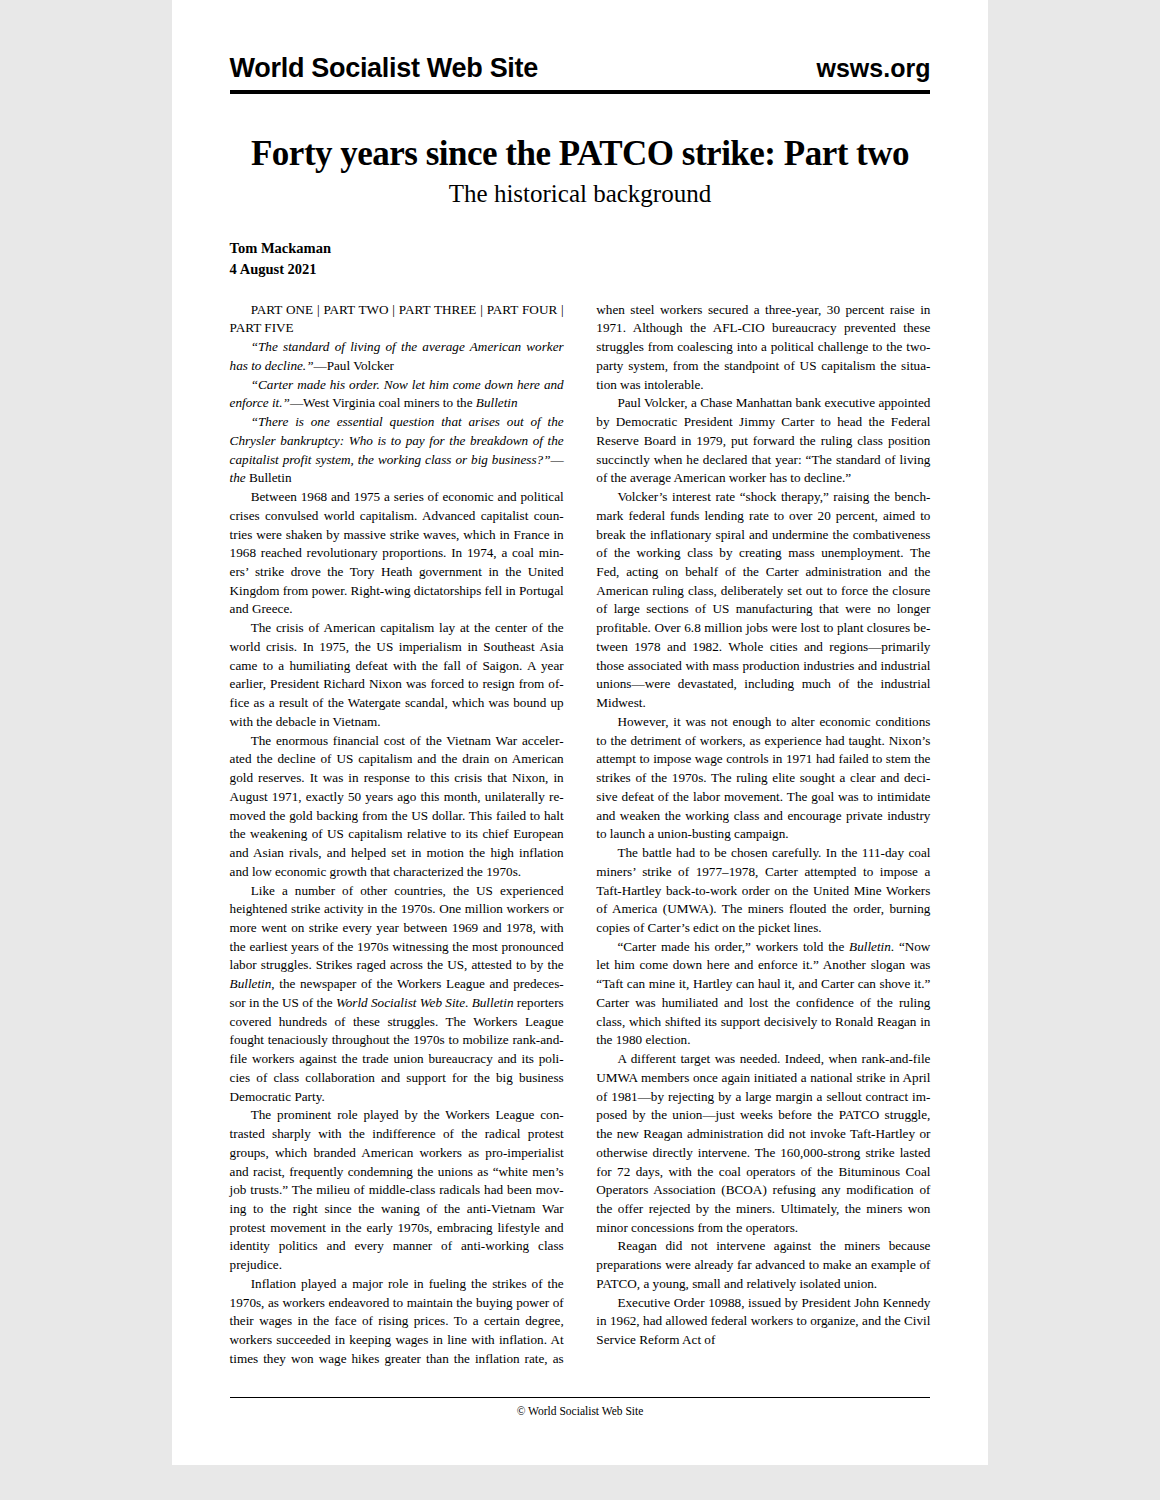World Socialist Web Site
wsws.org
Forty years since the PATCO strike: Part two
The historical background
Tom Mackaman
4 August 2021
PART ONE | PART TWO | PART THREE | PART FOUR | PART FIVE
“The standard of living of the average American worker has to decline.”—Paul Volcker
“Carter made his order. Now let him come down here and enforce it.”—West Virginia coal miners to the Bulletin
“There is one essential question that arises out of the Chrysler bankruptcy: Who is to pay for the breakdown of the capitalist profit system, the working class or big business?”—the Bulletin
Between 1968 and 1975 a series of economic and political crises convulsed world capitalism. Advanced capitalist countries were shaken by massive strike waves, which in France in 1968 reached revolutionary proportions. In 1974, a coal miners’ strike drove the Tory Heath government in the United Kingdom from power. Right-wing dictatorships fell in Portugal and Greece.
The crisis of American capitalism lay at the center of the world crisis. In 1975, the US imperialism in Southeast Asia came to a humiliating defeat with the fall of Saigon. A year earlier, President Richard Nixon was forced to resign from office as a result of the Watergate scandal, which was bound up with the debacle in Vietnam.
The enormous financial cost of the Vietnam War accelerated the decline of US capitalism and the drain on American gold reserves. It was in response to this crisis that Nixon, in August 1971, exactly 50 years ago this month, unilaterally removed the gold backing from the US dollar. This failed to halt the weakening of US capitalism relative to its chief European and Asian rivals, and helped set in motion the high inflation and low economic growth that characterized the 1970s.
Like a number of other countries, the US experienced heightened strike activity in the 1970s. One million workers or more went on strike every year between 1969 and 1978, with the earliest years of the 1970s witnessing the most pronounced labor struggles. Strikes raged across the US, attested to by the Bulletin, the newspaper of the Workers League and predecessor in the US of the World Socialist Web Site. Bulletin reporters covered hundreds of these struggles. The Workers League fought tenaciously throughout the 1970s to mobilize rank-and-file workers against the trade union bureaucracy and its policies of class collaboration and support for the big business Democratic Party.
The prominent role played by the Workers League contrasted sharply with the indifference of the radical protest groups, which branded American workers as pro-imperialist and racist, frequently condemning the unions as “white men’s job trusts.” The milieu of middle-class radicals had been moving to the right since the waning of the anti-Vietnam War protest movement in the early 1970s, embracing lifestyle and identity politics and every manner of anti-working class prejudice.
Inflation played a major role in fueling the strikes of the 1970s, as workers endeavored to maintain the buying power of their wages in the face of rising prices. To a certain degree, workers succeeded in keeping wages in line with inflation. At times they won wage hikes greater than the inflation rate, as when steel workers secured a three-year, 30 percent raise in 1971. Although the AFL-CIO bureaucracy prevented these struggles from coalescing into a political challenge to the two-party system, from the standpoint of US capitalism the situation was intolerable.
Paul Volcker, a Chase Manhattan bank executive appointed by Democratic President Jimmy Carter to head the Federal Reserve Board in 1979, put forward the ruling class position succinctly when he declared that year: “The standard of living of the average American worker has to decline.”
Volcker’s interest rate “shock therapy,” raising the benchmark federal funds lending rate to over 20 percent, aimed to break the inflationary spiral and undermine the combativeness of the working class by creating mass unemployment. The Fed, acting on behalf of the Carter administration and the American ruling class, deliberately set out to force the closure of large sections of US manufacturing that were no longer profitable. Over 6.8 million jobs were lost to plant closures between 1978 and 1982. Whole cities and regions—primarily those associated with mass production industries and industrial unions—were devastated, including much of the industrial Midwest.
However, it was not enough to alter economic conditions to the detriment of workers, as experience had taught. Nixon’s attempt to impose wage controls in 1971 had failed to stem the strikes of the 1970s. The ruling elite sought a clear and decisive defeat of the labor movement. The goal was to intimidate and weaken the working class and encourage private industry to launch a union-busting campaign.
The battle had to be chosen carefully. In the 111-day coal miners’ strike of 1977–1978, Carter attempted to impose a Taft-Hartley back-to-work order on the United Mine Workers of America (UMWA). The miners flouted the order, burning copies of Carter’s edict on the picket lines.
“Carter made his order,” workers told the Bulletin. “Now let him come down here and enforce it.” Another slogan was “Taft can mine it, Hartley can haul it, and Carter can shove it.” Carter was humiliated and lost the confidence of the ruling class, which shifted its support decisively to Ronald Reagan in the 1980 election.
A different target was needed. Indeed, when rank-and-file UMWA members once again initiated a national strike in April of 1981—by rejecting by a large margin a sellout contract imposed by the union—just weeks before the PATCO struggle, the new Reagan administration did not invoke Taft-Hartley or otherwise directly intervene. The 160,000-strong strike lasted for 72 days, with the coal operators of the Bituminous Coal Operators Association (BCOA) refusing any modification of the offer rejected by the miners. Ultimately, the miners won minor concessions from the operators.
Reagan did not intervene against the miners because preparations were already far advanced to make an example of PATCO, a young, small and relatively isolated union.
Executive Order 10988, issued by President John Kennedy in 1962, had allowed federal workers to organize, and the Civil Service Reform Act of
© World Socialist Web Site